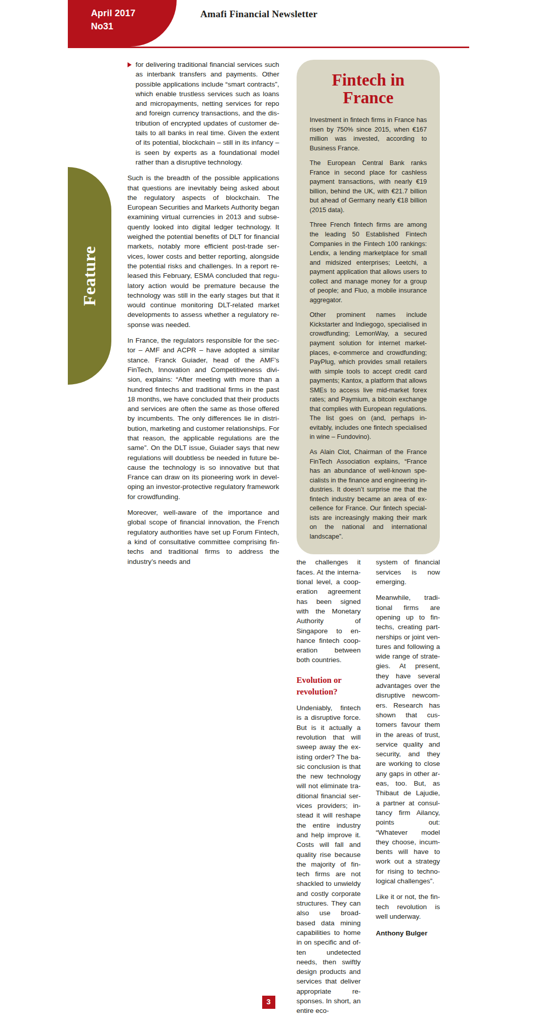April 2017
No31
Amafi Financial Newsletter
Feature
for delivering traditional financial services such as interbank transfers and payments. Other possible applications include “smart contracts”, which enable trustless services such as loans and micropayments, netting services for repo and foreign currency transactions, and the distribution of encrypted updates of customer details to all banks in real time. Given the extent of its potential, blockchain – still in its infancy – is seen by experts as a foundational model rather than a disruptive technology.
Such is the breadth of the possible applications that questions are inevitably being asked about the regulatory aspects of blockchain. The European Securities and Markets Authority began examining virtual currencies in 2013 and subsequently looked into digital ledger technology. It weighed the potential benefits of DLT for financial markets, notably more efficient post-trade services, lower costs and better reporting, alongside the potential risks and challenges. In a report released this February, ESMA concluded that regulatory action would be premature because the technology was still in the early stages but that it would continue monitoring DLT-related market developments to assess whether a regulatory response was needed.
In France, the regulators responsible for the sector – AMF and ACPR – have adopted a similar stance. Franck Guiader, head of the AMF’s FinTech, Innovation and Competitiveness division, explains: “After meeting with more than a hundred fintechs and traditional firms in the past 18 months, we have concluded that their products and services are often the same as those offered by incumbents. The only differences lie in distribution, marketing and customer relationships. For that reason, the applicable regulations are the same”. On the DLT issue, Guiader says that new regulations will doubtless be needed in future because the technology is so innovative but that France can draw on its pioneering work in developing an investor-protective regulatory framework for crowdfunding.
Moreover, well-aware of the importance and global scope of financial innovation, the French regulatory authorities have set up Forum Fintech, a kind of consultative committee comprising fintechs and traditional firms to address the industry’s needs and
Fintech in France
Investment in fintech firms in France has risen by 750% since 2015, when €167 million was invested, according to Business France.
The European Central Bank ranks France in second place for cashless payment transactions, with nearly €19 billion, behind the UK, with €21.7 billion but ahead of Germany nearly €18 billion (2015 data).
Three French fintech firms are among the leading 50 Established Fintech Companies in the Fintech 100 rankings: Lendix, a lending marketplace for small and midsized enterprises; Leetchi, a payment application that allows users to collect and manage money for a group of people; and Fluo, a mobile insurance aggregator.
Other prominent names include Kickstarter and Indiegogo, specialised in crowdfunding; LemonWay, a secured payment solution for internet marketplaces, e-commerce and crowdfunding; PayPlug, which provides small retailers with simple tools to accept credit card payments; Kantox, a platform that allows SMEs to access live mid-market forex rates; and Paymium, a bitcoin exchange that complies with European regulations. The list goes on (and, perhaps inevitably, includes one fintech specialised in wine – Fundovino).
As Alain Clot, Chairman of the France FinTech Association explains, “France has an abundance of well-known specialists in the finance and engineering industries. It doesn’t surprise me that the fintech industry became an area of excellence for France. Our fintech specialists are increasingly making their mark on the national and international landscape”.
the challenges it faces. At the international level, a cooperation agreement has been signed with the Monetary Authority of Singapore to enhance fintech cooperation between both countries.
Evolution or revolution?
Undeniably, fintech is a disruptive force. But is it actually a revolution that will sweep away the existing order? The basic conclusion is that the new technology will not eliminate traditional financial services providers; instead it will reshape the entire industry and help improve it. Costs will fall and quality rise because the majority of fintech firms are not shackled to unwieldy and costly corporate structures. They can also use broad-based data mining capabilities to home in on specific and often undetected needs, then swiftly design products and services that deliver appropriate responses. In short, an entire eco-
system of financial services is now emerging.
Meanwhile, traditional firms are opening up to fintechs, creating partnerships or joint ventures and following a wide range of strategies. At present, they have several advantages over the disruptive newcomers. Research has shown that customers favour them in the areas of trust, service quality and security, and they are working to close any gaps in other areas, too. But, as Thibaut de Lajudie, a partner at consultancy firm Ailancy, points out: “Whatever model they choose, incumbents will have to work out a strategy for rising to technological challenges”.
Like it or not, the fintech revolution is well underway.
Anthony Bulger
3